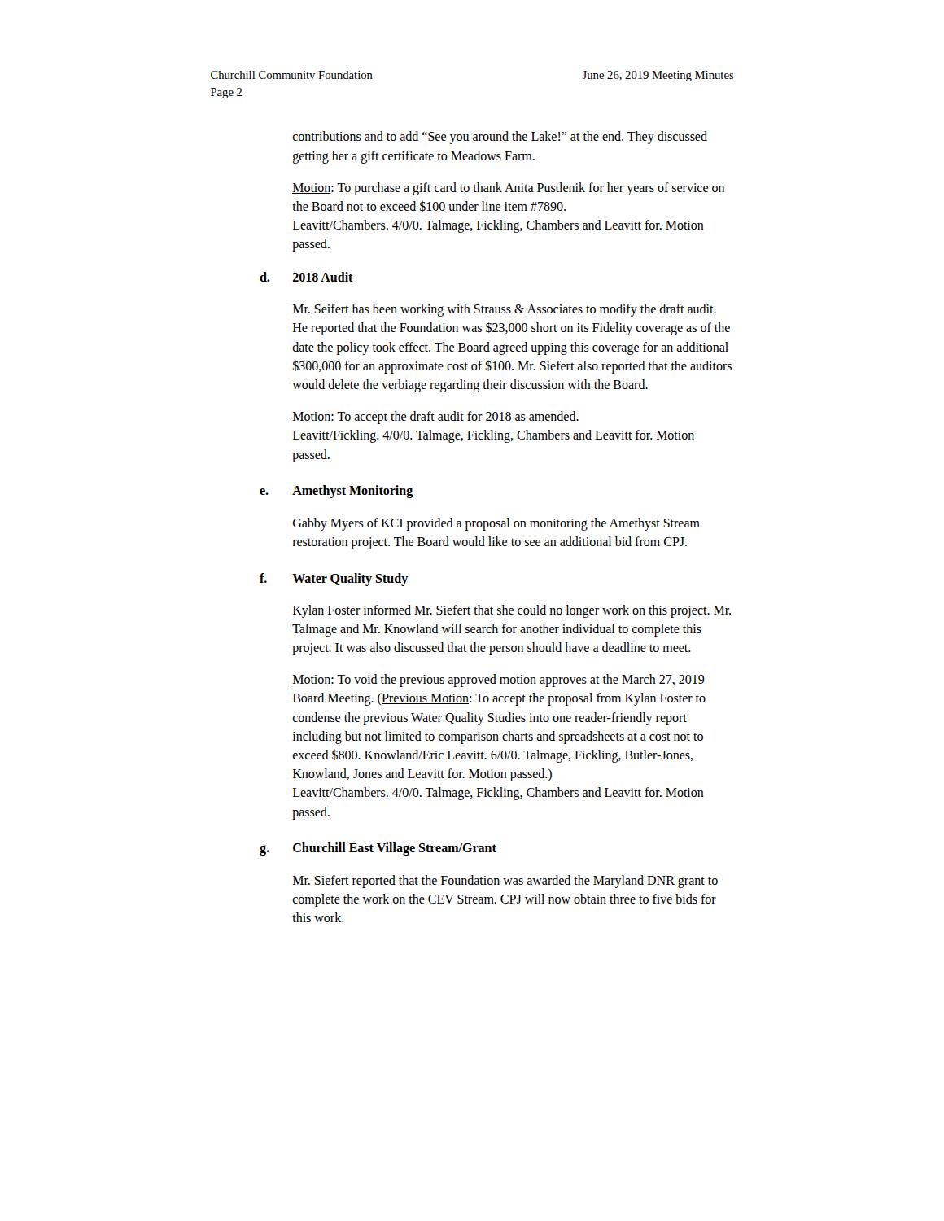Churchill Community Foundation
Page 2
June 26, 2019 Meeting Minutes
contributions and to add “See you around the Lake!” at the end. They discussed getting her a gift certificate to Meadows Farm.
Motion: To purchase a gift card to thank Anita Pustlenik for her years of service on the Board not to exceed $100 under line item #7890.
Leavitt/Chambers. 4/0/0. Talmage, Fickling, Chambers and Leavitt for. Motion passed.
d. 2018 Audit
Mr. Seifert has been working with Strauss & Associates to modify the draft audit. He reported that the Foundation was $23,000 short on its Fidelity coverage as of the date the policy took effect. The Board agreed upping this coverage for an additional $300,000 for an approximate cost of $100. Mr. Siefert also reported that the auditors would delete the verbiage regarding their discussion with the Board.
Motion: To accept the draft audit for 2018 as amended.
Leavitt/Fickling. 4/0/0. Talmage, Fickling, Chambers and Leavitt for. Motion passed.
e. Amethyst Monitoring
Gabby Myers of KCI provided a proposal on monitoring the Amethyst Stream restoration project. The Board would like to see an additional bid from CPJ.
f. Water Quality Study
Kylan Foster informed Mr. Siefert that she could no longer work on this project. Mr. Talmage and Mr. Knowland will search for another individual to complete this project. It was also discussed that the person should have a deadline to meet.
Motion: To void the previous approved motion approves at the March 27, 2019 Board Meeting. (Previous Motion: To accept the proposal from Kylan Foster to condense the previous Water Quality Studies into one reader-friendly report including but not limited to comparison charts and spreadsheets at a cost not to exceed $800. Knowland/Eric Leavitt. 6/0/0. Talmage, Fickling, Butler-Jones, Knowland, Jones and Leavitt for. Motion passed.)
Leavitt/Chambers. 4/0/0. Talmage, Fickling, Chambers and Leavitt for. Motion passed.
g. Churchill East Village Stream/Grant
Mr. Siefert reported that the Foundation was awarded the Maryland DNR grant to complete the work on the CEV Stream. CPJ will now obtain three to five bids for this work.